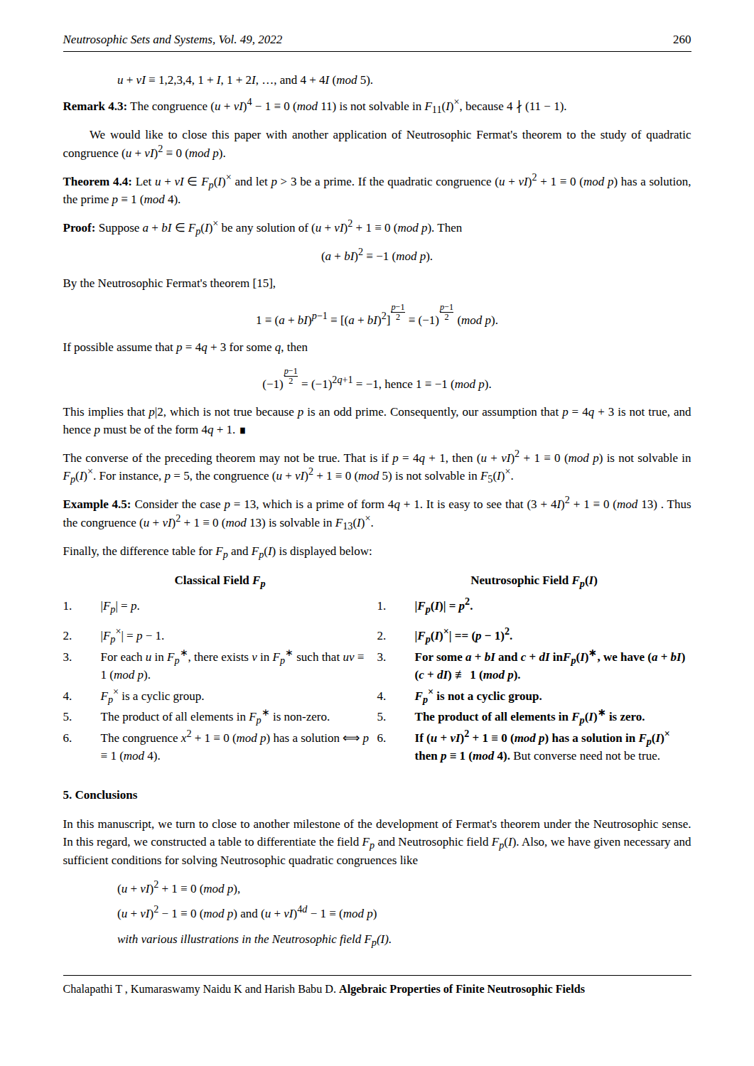Neutrosophic Sets and Systems, Vol. 49, 2022 260
u + vI ≡ 1,2,3,4, 1 + I, 1 + 2I, …, and 4 + 4I (mod 5).
Remark 4.3: The congruence (u + vI)4 − 1 ≡ 0 (mod 11) is not solvable in F11(I)×, because 4 ∤ (11 − 1).
We would like to close this paper with another application of Neutrosophic Fermat's theorem to the study of quadratic congruence (u + vI)2 ≡ 0 (mod p).
Theorem 4.4: Let u + vI ∈ Fp(I)× and let p > 3 be a prime. If the quadratic congruence (u + vI)2 + 1 ≡ 0 (mod p) has a solution, the prime p ≡ 1 (mod 4).
Proof: Suppose a + bI ∈ Fp(I)× be any solution of (u + vI)2 + 1 ≡ 0 (mod p). Then
(a + bI)2 ≡ −1 (mod p).
By the Neutrosophic Fermat's theorem [15],
1 ≡ (a + bI)p−1 ≡ [(a + bI)2]p−12 ≡ (−1)p−12 (mod p).
If possible assume that p = 4q + 3 for some q, then
(−1)p−12 = (−1)2q+1 = −1, hence 1 ≡ −1 (mod p).
This implies that p|2, which is not true because p is an odd prime. Consequently, our assumption that p = 4q + 3 is not true, and hence p must be of the form 4q + 1. ∎
The converse of the preceding theorem may not be true. That is if p = 4q + 1, then (u + vI)2 + 1 ≡ 0 (mod p) is not solvable in Fp(I)×. For instance, p = 5, the congruence (u + vI)2 + 1 ≡ 0 (mod 5) is not solvable in F5(I)×.
Example 4.5: Consider the case p = 13, which is a prime of form 4q + 1. It is easy to see that (3 + 4I)2 + 1 ≡ 0 (mod 13) . Thus the congruence (u + vI)2 + 1 ≡ 0 (mod 13) is solvable in F13(I)×.
Finally, the difference table for Fp and Fp(I) is displayed below:
| Classical Field F p | Neutrosophic Field F p ( I ) |
| --- | --- |
| 1. | / F p / = p . | 1. | / F p ( I )/ = p 2 . |
| 2. | / F p × / = p − 1. | 2. | / F p ( I ) × / == ( p − 1) 2 . |
| 3. | For each u in F p ∗ , there exists v in F p ∗ such that uv ≡ 1 ( mod p ). | 3. | For some a + bI and c + dI in F p ( I ) ∗ , we have ( a + bI )( c + dI ) ≢ 1 ( mod p ). |
| 4. | F p × is a cyclic group. | 4. | F p × is not a cyclic group. |
| 5. | The product of all elements in F p ∗ is non-zero. | 5. | The product of all elements in F p ( I ) ∗ is zero. |
| 6. | The congruence x 2 + 1 ≡ 0 ( mod p ) has a solution ⟺ p ≡ 1 ( mod 4). | 6. | If ( u + vI ) 2 + 1 ≡ 0 ( mod p ) has a solution in F p ( I ) × then p ≡ 1 ( mod 4). But converse need not be true. |
5. Conclusions
In this manuscript, we turn to close to another milestone of the development of Fermat's theorem under the Neutrosophic sense. In this regard, we constructed a table to differentiate the field Fp and Neutrosophic field Fp(I). Also, we have given necessary and sufficient conditions for solving Neutrosophic quadratic congruences like
(u + vI)2 + 1 ≡ 0 (mod p),
(u + vI)2 − 1 ≡ 0 (mod p) and (u + vI)4d − 1 ≡ (mod p)
with various illustrations in the Neutrosophic field Fp(I).
Chalapathi T , Kumaraswamy Naidu K and Harish Babu D. Algebraic Properties of Finite Neutrosophic Fields